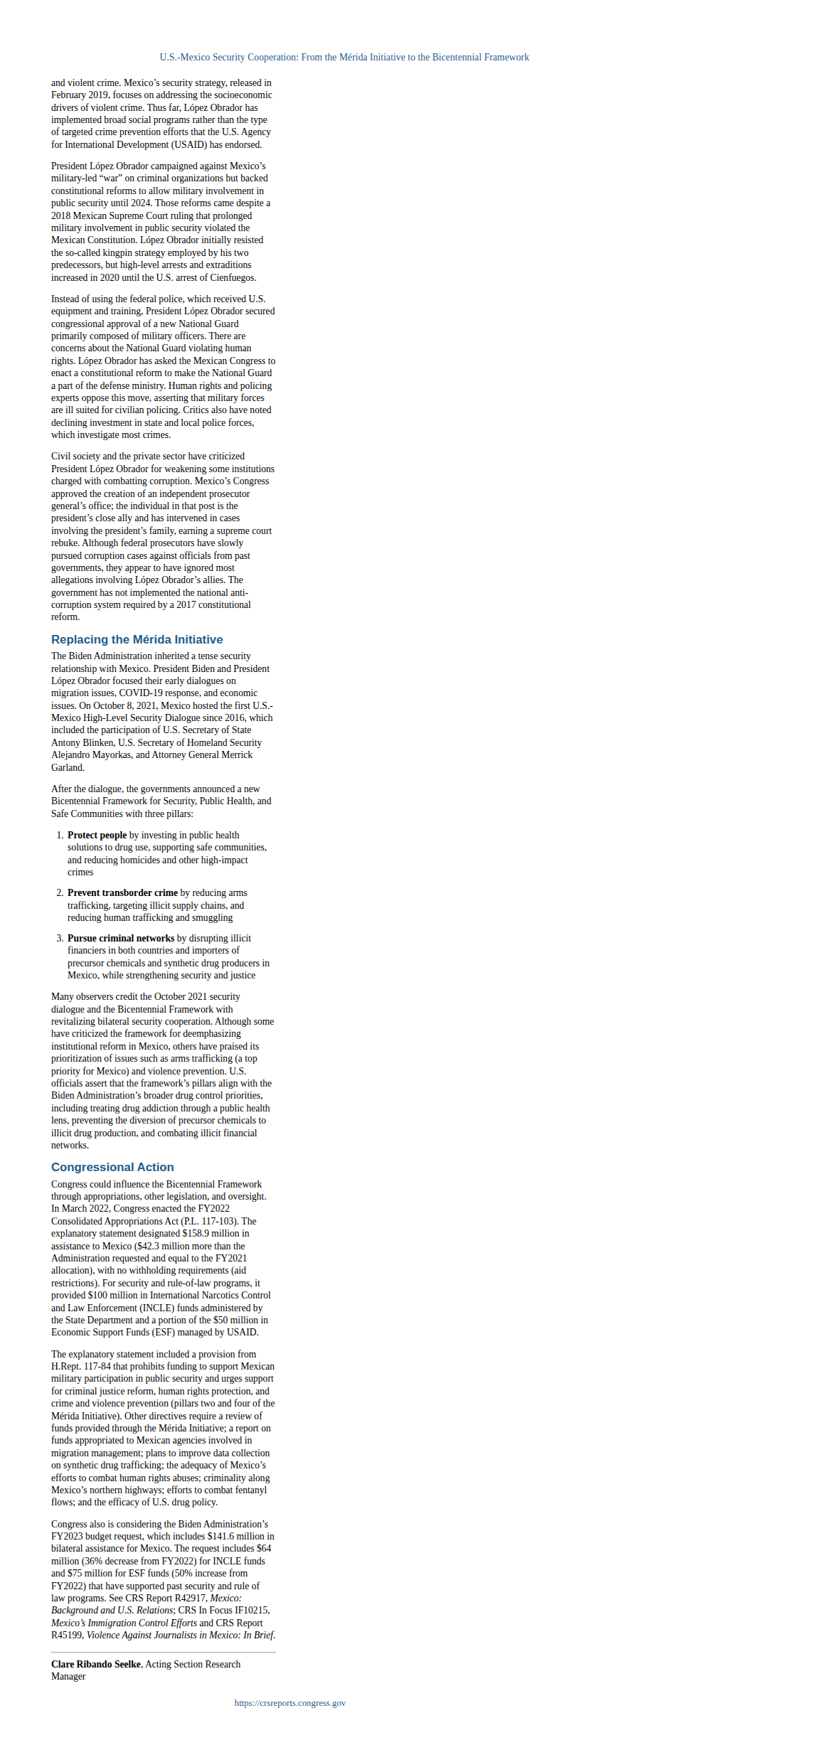U.S.-Mexico Security Cooperation: From the Mérida Initiative to the Bicentennial Framework
and violent crime. Mexico’s security strategy, released in February 2019, focuses on addressing the socioeconomic drivers of violent crime. Thus far, López Obrador has implemented broad social programs rather than the type of targeted crime prevention efforts that the U.S. Agency for International Development (USAID) has endorsed.
President López Obrador campaigned against Mexico’s military-led “war” on criminal organizations but backed constitutional reforms to allow military involvement in public security until 2024. Those reforms came despite a 2018 Mexican Supreme Court ruling that prolonged military involvement in public security violated the Mexican Constitution. López Obrador initially resisted the so-called kingpin strategy employed by his two predecessors, but high-level arrests and extraditions increased in 2020 until the U.S. arrest of Cienfuegos.
Instead of using the federal police, which received U.S. equipment and training, President López Obrador secured congressional approval of a new National Guard primarily composed of military officers. There are concerns about the National Guard violating human rights. López Obrador has asked the Mexican Congress to enact a constitutional reform to make the National Guard a part of the defense ministry. Human rights and policing experts oppose this move, asserting that military forces are ill suited for civilian policing. Critics also have noted declining investment in state and local police forces, which investigate most crimes.
Civil society and the private sector have criticized President López Obrador for weakening some institutions charged with combatting corruption. Mexico’s Congress approved the creation of an independent prosecutor general’s office; the individual in that post is the president’s close ally and has intervened in cases involving the president’s family, earning a supreme court rebuke. Although federal prosecutors have slowly pursued corruption cases against officials from past governments, they appear to have ignored most allegations involving López Obrador’s allies. The government has not implemented the national anti-corruption system required by a 2017 constitutional reform.
Replacing the Mérida Initiative
The Biden Administration inherited a tense security relationship with Mexico. President Biden and President López Obrador focused their early dialogues on migration issues, COVID-19 response, and economic issues. On October 8, 2021, Mexico hosted the first U.S.-Mexico High-Level Security Dialogue since 2016, which included the participation of U.S. Secretary of State Antony Blinken, U.S. Secretary of Homeland Security Alejandro Mayorkas, and Attorney General Merrick Garland.
After the dialogue, the governments announced a new Bicentennial Framework for Security, Public Health, and Safe Communities with three pillars:
Protect people by investing in public health solutions to drug use, supporting safe communities, and reducing homicides and other high-impact crimes
Prevent transborder crime by reducing arms trafficking, targeting illicit supply chains, and reducing human trafficking and smuggling
Pursue criminal networks by disrupting illicit financiers in both countries and importers of precursor chemicals and synthetic drug producers in Mexico, while strengthening security and justice
Many observers credit the October 2021 security dialogue and the Bicentennial Framework with revitalizing bilateral security cooperation. Although some have criticized the framework for deemphasizing institutional reform in Mexico, others have praised its prioritization of issues such as arms trafficking (a top priority for Mexico) and violence prevention. U.S. officials assert that the framework’s pillars align with the Biden Administration’s broader drug control priorities, including treating drug addiction through a public health lens, preventing the diversion of precursor chemicals to illicit drug production, and combating illicit financial networks.
Congressional Action
Congress could influence the Bicentennial Framework through appropriations, other legislation, and oversight. In March 2022, Congress enacted the FY2022 Consolidated Appropriations Act (P.L. 117-103). The explanatory statement designated $158.9 million in assistance to Mexico ($42.3 million more than the Administration requested and equal to the FY2021 allocation), with no withholding requirements (aid restrictions). For security and rule-of-law programs, it provided $100 million in International Narcotics Control and Law Enforcement (INCLE) funds administered by the State Department and a portion of the $50 million in Economic Support Funds (ESF) managed by USAID.
The explanatory statement included a provision from H.Rept. 117-84 that prohibits funding to support Mexican military participation in public security and urges support for criminal justice reform, human rights protection, and crime and violence prevention (pillars two and four of the Mérida Initiative). Other directives require a review of funds provided through the Mérida Initiative; a report on funds appropriated to Mexican agencies involved in migration management; plans to improve data collection on synthetic drug trafficking; the adequacy of Mexico’s efforts to combat human rights abuses; criminality along Mexico’s northern highways; efforts to combat fentanyl flows; and the efficacy of U.S. drug policy.
Congress also is considering the Biden Administration’s FY2023 budget request, which includes $141.6 million in bilateral assistance for Mexico. The request includes $64 million (36% decrease from FY2022) for INCLE funds and $75 million for ESF funds (50% increase from FY2022) that have supported past security and rule of law programs. See CRS Report R42917, Mexico: Background and U.S. Relations; CRS In Focus IF10215, Mexico’s Immigration Control Efforts and CRS Report R45199, Violence Against Journalists in Mexico: In Brief.
Clare Ribando Seelke, Acting Section Research Manager
https://crsreports.congress.gov